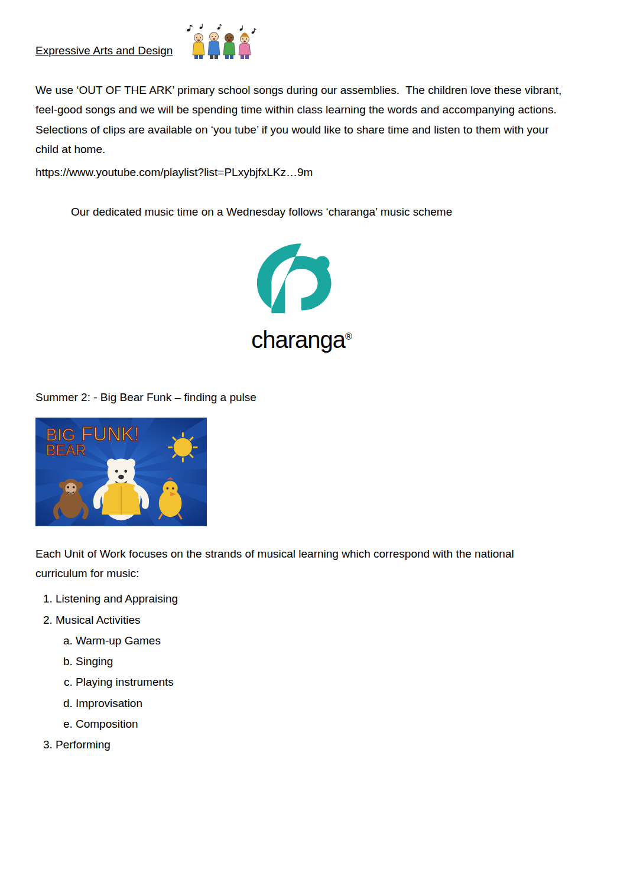Expressive Arts and Design
We use ‘OUT OF THE ARK’ primary school songs during our assemblies. The children love these vibrant, feel-good songs and we will be spending time within class learning the words and accompanying actions. Selections of clips are available on ‘you tube’ if you would like to share time and listen to them with your child at home.
https://www.youtube.com/playlist?list=PLxybjfxLKz…9m
Our dedicated music time on a Wednesday follows ‘charanga’ music scheme
charanga
charanga®
Summer 2: - Big Bear Funk – finding a pulse
BIG FUNK! BEAR
Each Unit of Work focuses on the strands of musical learning which correspond with the national curriculum for music:
Listening and Appraising
Musical Activities
Warm-up Games
Singing
Playing instruments
Improvisation
Composition
Performing